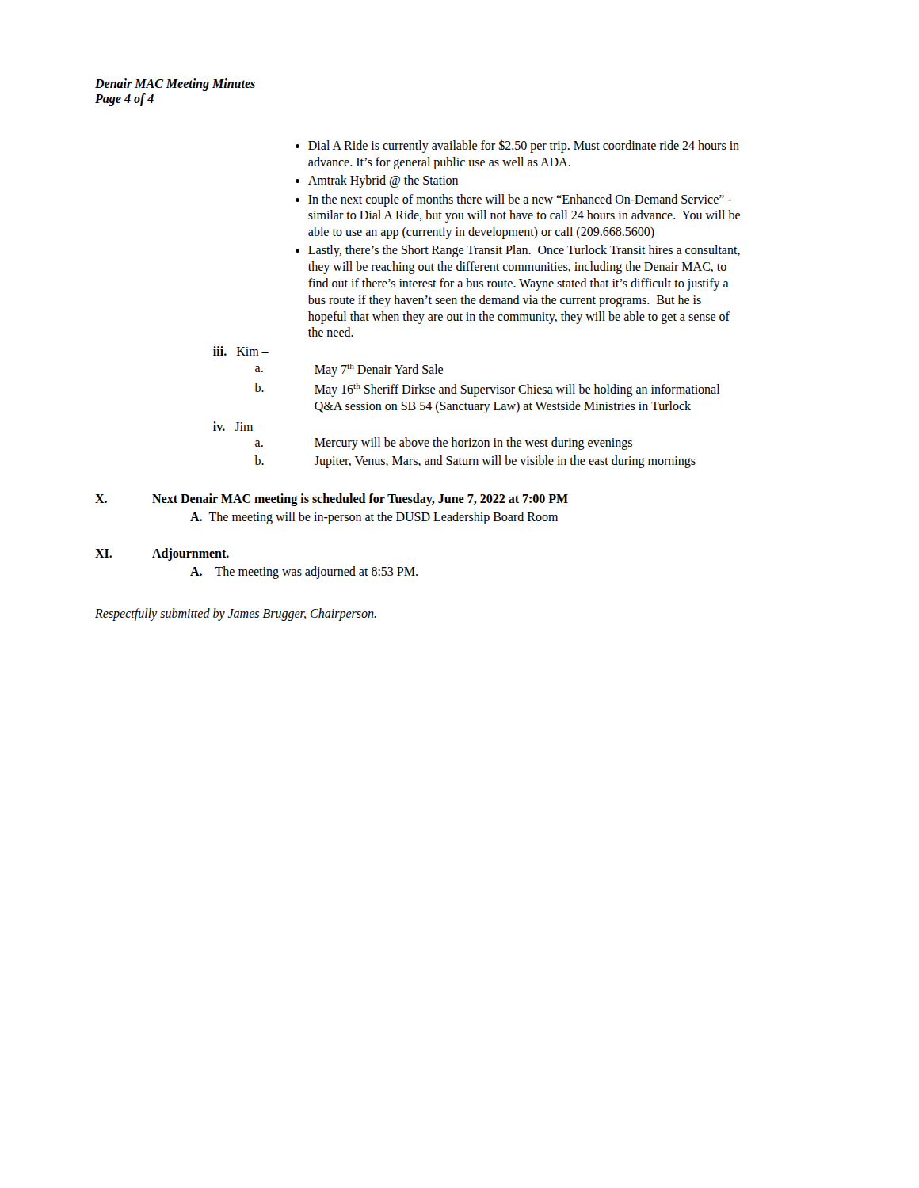Denair MAC Meeting Minutes
Page 4 of 4
Dial A Ride is currently available for $2.50 per trip. Must coordinate ride 24 hours in advance. It’s for general public use as well as ADA.
Amtrak Hybrid @ the Station
In the next couple of months there will be a new “Enhanced On-Demand Service” - similar to Dial A Ride, but you will not have to call 24 hours in advance. You will be able to use an app (currently in development) or call (209.668.5600)
Lastly, there’s the Short Range Transit Plan. Once Turlock Transit hires a consultant, they will be reaching out the different communities, including the Denair MAC, to find out if there’s interest for a bus route. Wayne stated that it’s difficult to justify a bus route if they haven’t seen the demand via the current programs. But he is hopeful that when they are out in the community, they will be able to get a sense of the need.
iii. Kim –
| a. | May 7 th Denair Yard Sale |
| b. | May 16 th Sheriff Dirkse and Supervisor Chiesa will be holding an informational Q&A session on SB 54 (Sanctuary Law) at Westside Ministries in Turlock |
iv. Jim –
| a. | Mercury will be above the horizon in the west during evenings |
| b. | Jupiter, Venus, Mars, and Saturn will be visible in the east during mornings |
| X. | Next Denair MAC meeting is scheduled for Tuesday, June 7, 2022 at 7:00 PM A. The meeting will be in-person at the DUSD Leadership Board Room |
| XI. | Adjournment. A. The meeting was adjourned at 8:53 PM. |
Respectfully submitted by James Brugger, Chairperson.